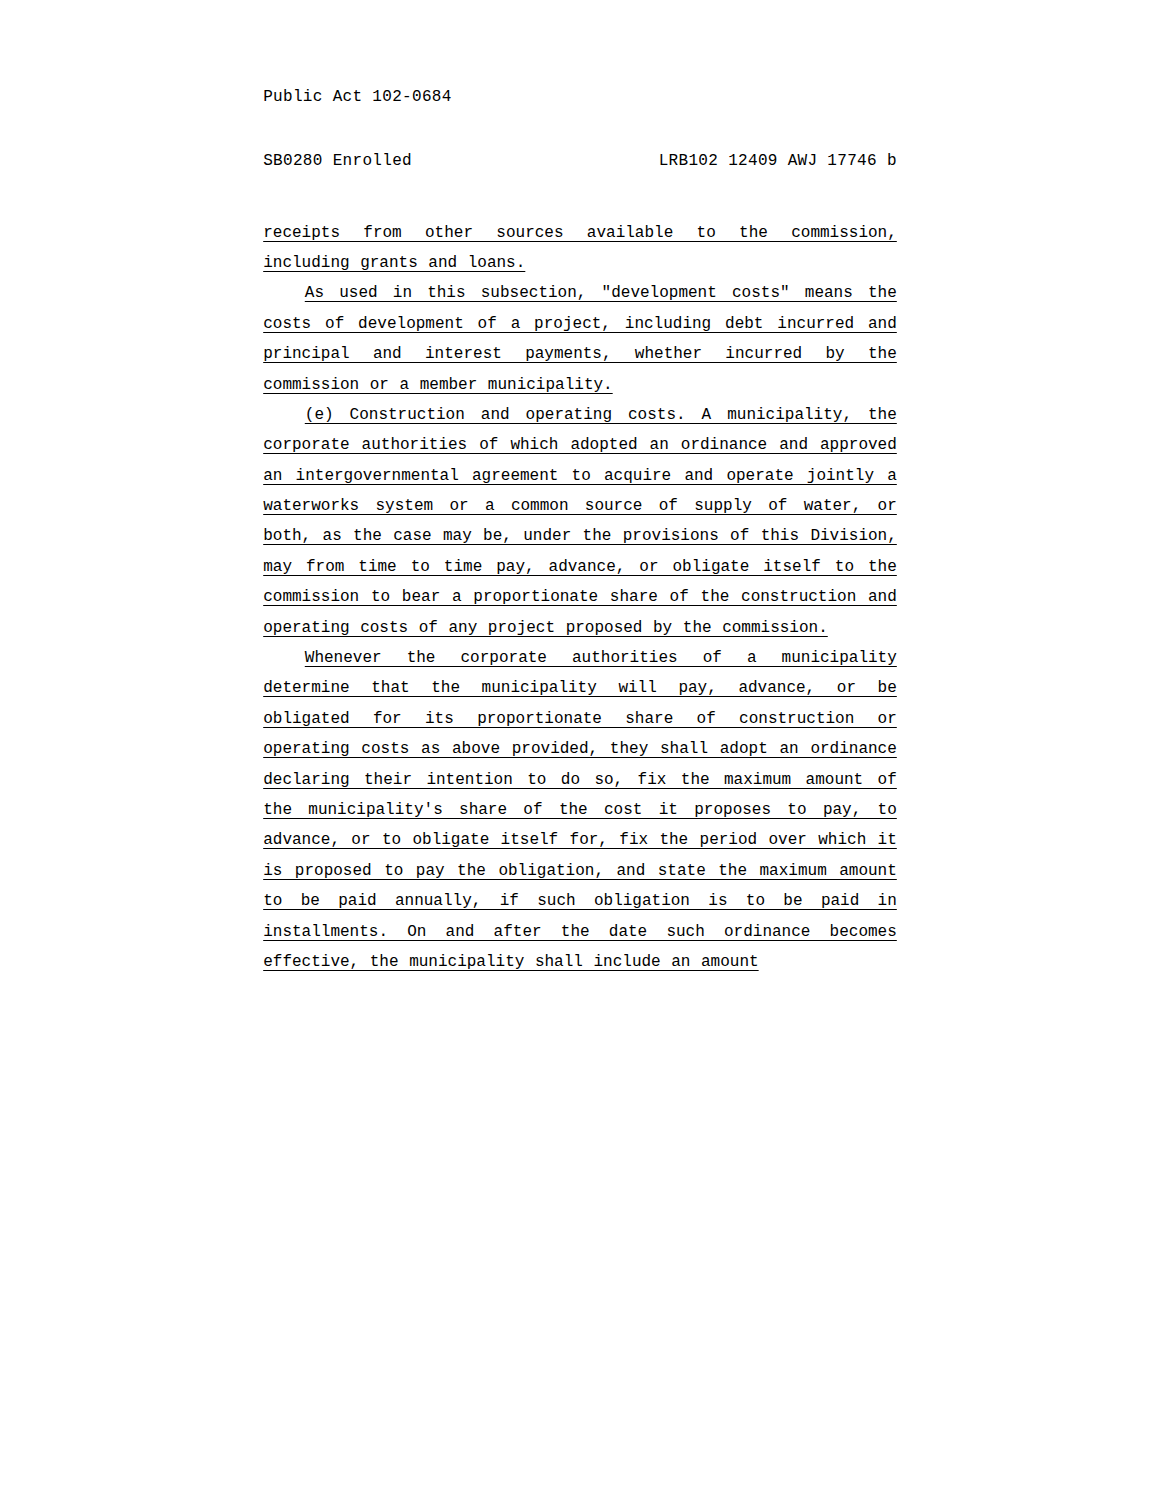Public Act 102-0684
SB0280 Enrolled LRB102 12409 AWJ 17746 b
receipts from other sources available to the commission, including grants and loans.
As used in this subsection, "development costs" means the costs of development of a project, including debt incurred and principal and interest payments, whether incurred by the commission or a member municipality.
(e) Construction and operating costs. A municipality, the corporate authorities of which adopted an ordinance and approved an intergovernmental agreement to acquire and operate jointly a waterworks system or a common source of supply of water, or both, as the case may be, under the provisions of this Division, may from time to time pay, advance, or obligate itself to the commission to bear a proportionate share of the construction and operating costs of any project proposed by the commission.
Whenever the corporate authorities of a municipality determine that the municipality will pay, advance, or be obligated for its proportionate share of construction or operating costs as above provided, they shall adopt an ordinance declaring their intention to do so, fix the maximum amount of the municipality's share of the cost it proposes to pay, to advance, or to obligate itself for, fix the period over which it is proposed to pay the obligation, and state the maximum amount to be paid annually, if such obligation is to be paid in installments. On and after the date such ordinance becomes effective, the municipality shall include an amount